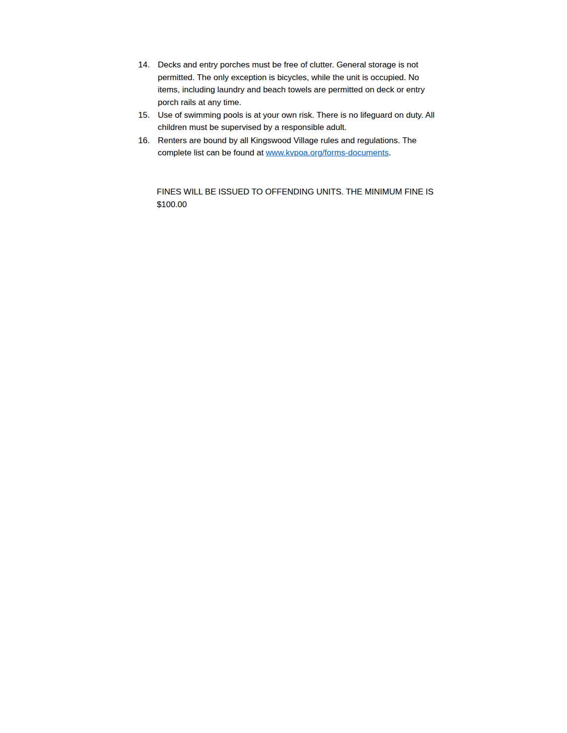Decks and entry porches must be free of clutter. General storage is not permitted. The only exception is bicycles, while the unit is occupied. No items, including laundry and beach towels are permitted on deck or entry porch rails at any time.
Use of swimming pools is at your own risk. There is no lifeguard on duty. All children must be supervised by a responsible adult.
Renters are bound by all Kingswood Village rules and regulations. The complete list can be found at www.kvpoa.org/forms-documents.
FINES WILL BE ISSUED TO OFFENDING UNITS. THE MINIMUM FINE IS $100.00